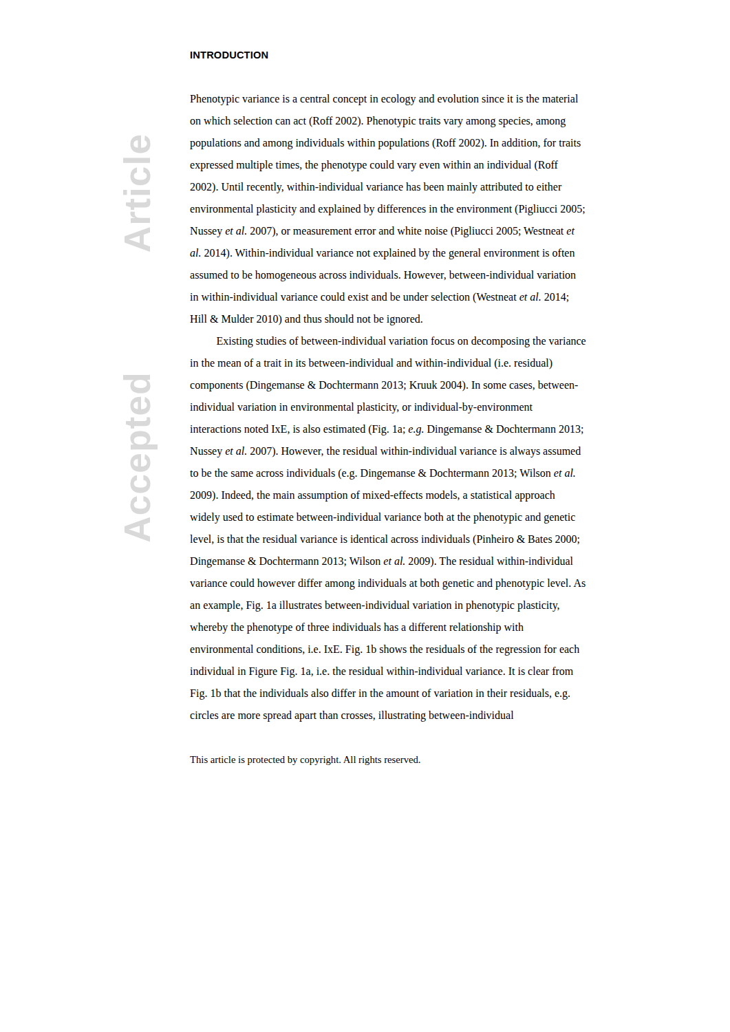Article Accepted
INTRODUCTION
Phenotypic variance is a central concept in ecology and evolution since it is the material on which selection can act (Roff 2002). Phenotypic traits vary among species, among populations and among individuals within populations (Roff 2002). In addition, for traits expressed multiple times, the phenotype could vary even within an individual (Roff 2002). Until recently, within-individual variance has been mainly attributed to either environmental plasticity and explained by differences in the environment (Pigliucci 2005; Nussey et al. 2007), or measurement error and white noise (Pigliucci 2005; Westneat et al. 2014). Within-individual variance not explained by the general environment is often assumed to be homogeneous across individuals. However, between-individual variation in within-individual variance could exist and be under selection (Westneat et al. 2014; Hill & Mulder 2010) and thus should not be ignored.
Existing studies of between-individual variation focus on decomposing the variance in the mean of a trait in its between-individual and within-individual (i.e. residual) components (Dingemanse & Dochtermann 2013; Kruuk 2004). In some cases, between-individual variation in environmental plasticity, or individual-by-environment interactions noted IxE, is also estimated (Fig. 1a; e.g. Dingemanse & Dochtermann 2013; Nussey et al. 2007). However, the residual within-individual variance is always assumed to be the same across individuals (e.g. Dingemanse & Dochtermann 2013; Wilson et al. 2009). Indeed, the main assumption of mixed-effects models, a statistical approach widely used to estimate between-individual variance both at the phenotypic and genetic level, is that the residual variance is identical across individuals (Pinheiro & Bates 2000; Dingemanse & Dochtermann 2013; Wilson et al. 2009). The residual within-individual variance could however differ among individuals at both genetic and phenotypic level. As an example, Fig. 1a illustrates between-individual variation in phenotypic plasticity, whereby the phenotype of three individuals has a different relationship with environmental conditions, i.e. IxE. Fig. 1b shows the residuals of the regression for each individual in Figure Fig. 1a, i.e. the residual within-individual variance. It is clear from Fig. 1b that the individuals also differ in the amount of variation in their residuals, e.g. circles are more spread apart than crosses, illustrating between-individual
This article is protected by copyright. All rights reserved.